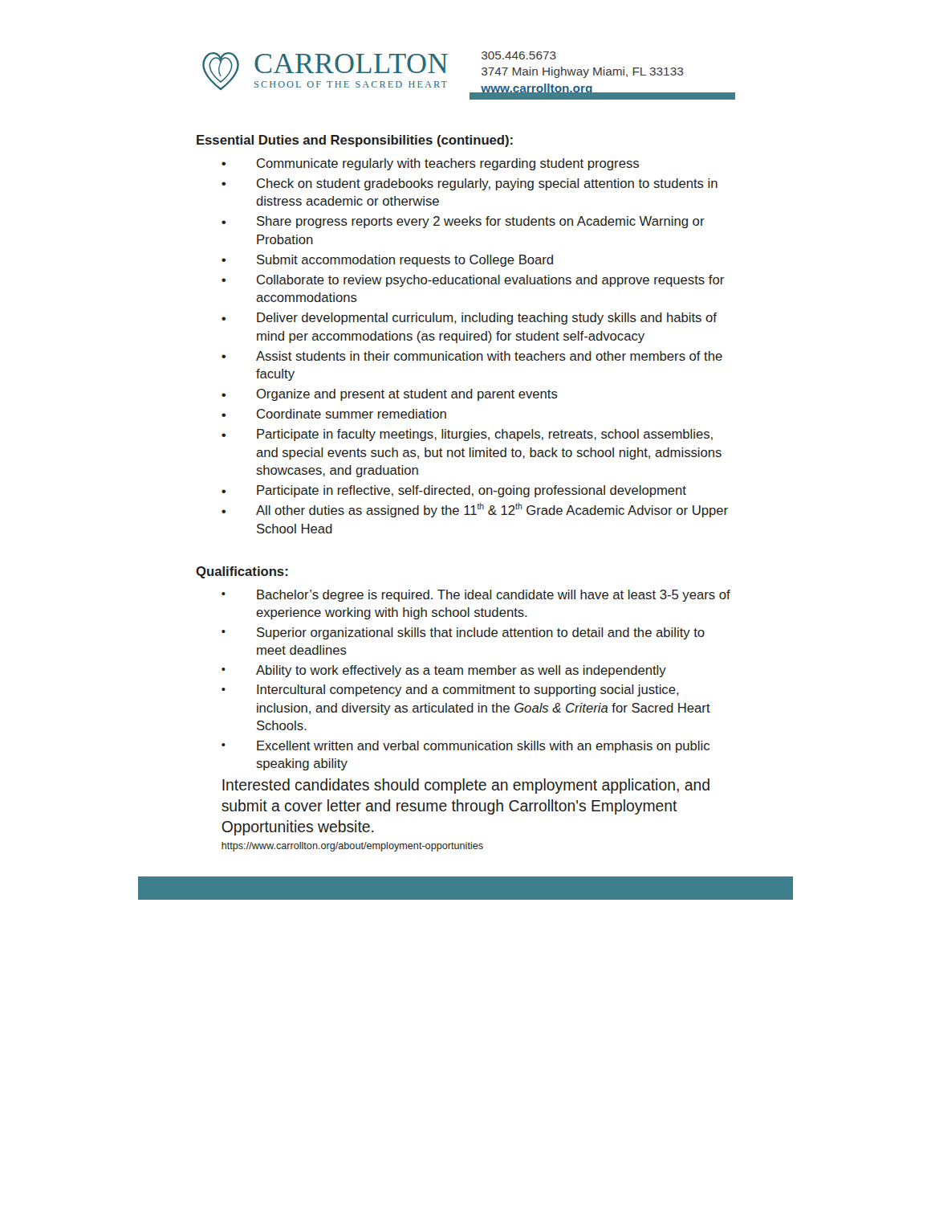CARROLLTON
SCHOOL OF THE SACRED HEART
305.446.5673
3747 Main Highway Miami, FL 33133
www.carrollton.org
Essential Duties and Responsibilities (continued):
Communicate regularly with teachers regarding student progress
Check on student gradebooks regularly, paying special attention to students in distress academic or otherwise
Share progress reports every 2 weeks for students on Academic Warning or Probation
Submit accommodation requests to College Board
Collaborate to review psycho-educational evaluations and approve requests for accommodations
Deliver developmental curriculum, including teaching study skills and habits of mind per accommodations (as required) for student self-advocacy
Assist students in their communication with teachers and other members of the faculty
Organize and present at student and parent events
Coordinate summer remediation
Participate in faculty meetings, liturgies, chapels, retreats, school assemblies, and special events such as, but not limited to, back to school night, admissions showcases, and graduation
Participate in reflective, self-directed, on-going professional development
All other duties as assigned by the 11th & 12th Grade Academic Advisor or Upper School Head
Qualifications:
Bachelor’s degree is required. The ideal candidate will have at least 3-5 years of experience working with high school students.
Superior organizational skills that include attention to detail and the ability to meet deadlines
Ability to work effectively as a team member as well as independently
Intercultural competency and a commitment to supporting social justice, inclusion, and diversity as articulated in the Goals & Criteria for Sacred Heart Schools.
Excellent written and verbal communication skills with an emphasis on public speaking ability
Interested candidates should complete an employment application, and submit a cover letter and resume through Carrollton's Employment Opportunities website. https://www.carrollton.org/about/employment-opportunities